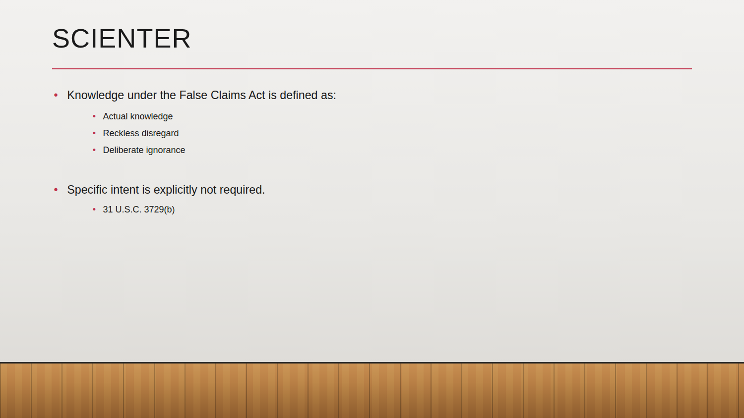Scienter
Knowledge under the False Claims Act is defined as:
Actual knowledge
Reckless disregard
Deliberate ignorance
Specific intent is explicitly not required.
31 U.S.C. 3729(b)